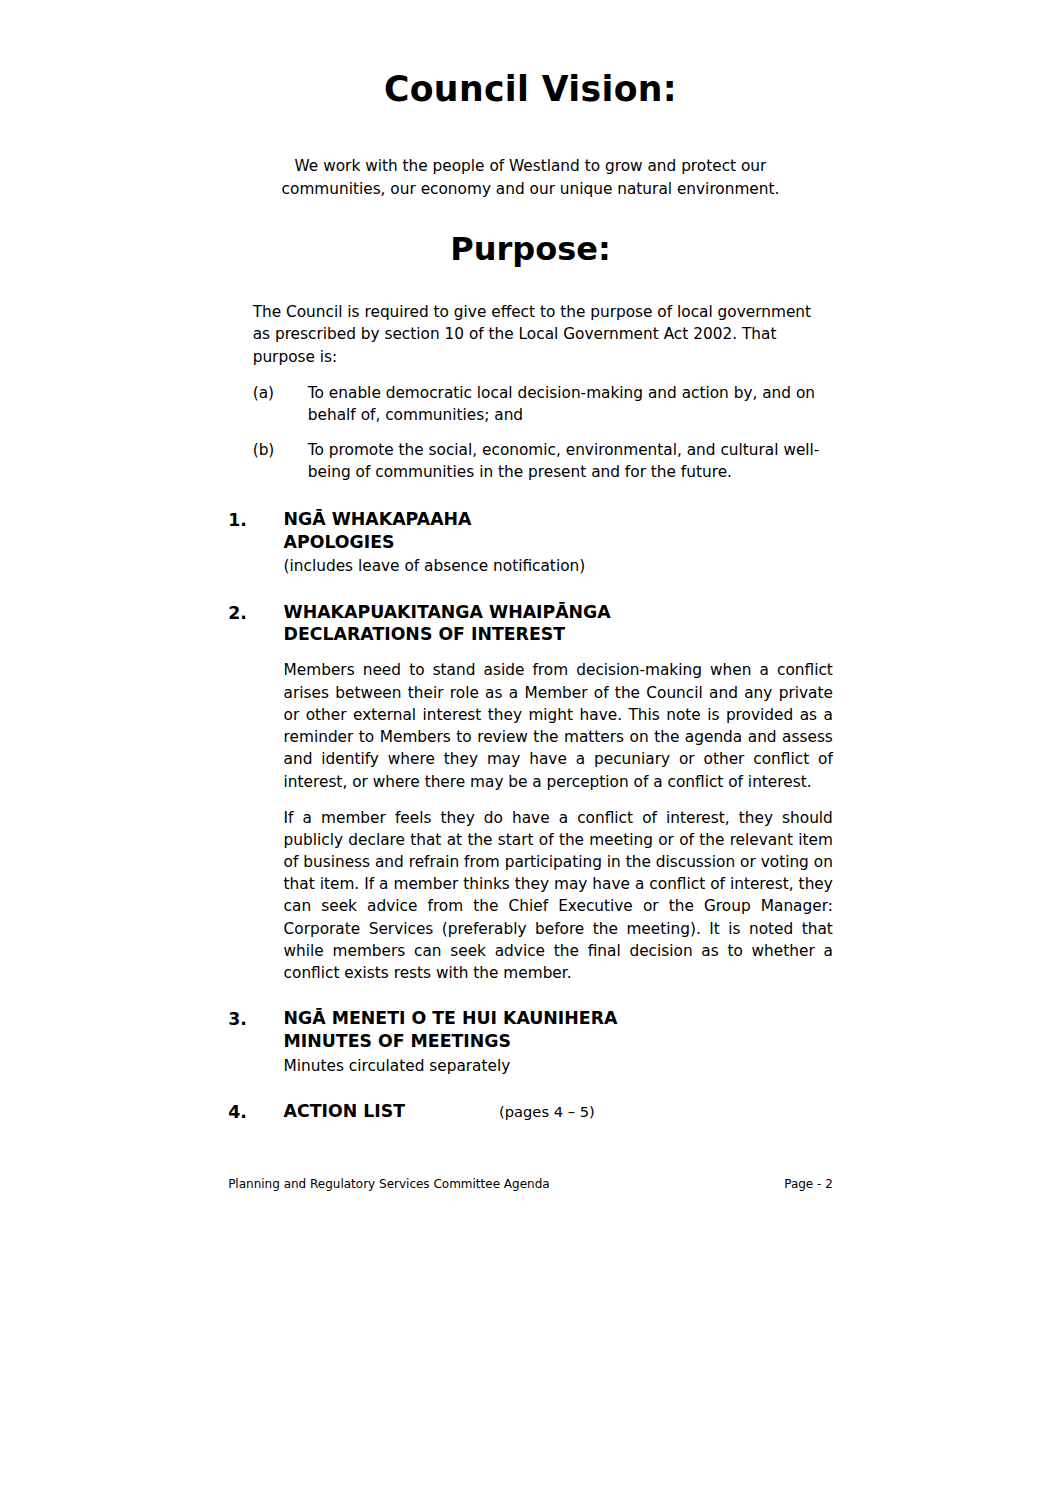Council Vision:
We work with the people of Westland to grow and protect our communities, our economy and our unique natural environment.
Purpose:
The Council is required to give effect to the purpose of local government as prescribed by section 10 of the Local Government Act 2002. That purpose is:
(a) To enable democratic local decision-making and action by, and on behalf of, communities; and
(b) To promote the social, economic, environmental, and cultural well-being of communities in the present and for the future.
1.
NGĀ WHAKAPAAHA
APOLOGIES
(includes leave of absence notification)
2.
WHAKAPUAKITANGA WHAIPĀNGA
DECLARATIONS OF INTEREST
Members need to stand aside from decision-making when a conflict arises between their role as a Member of the Council and any private or other external interest they might have. This note is provided as a reminder to Members to review the matters on the agenda and assess and identify where they may have a pecuniary or other conflict of interest, or where there may be a perception of a conflict of interest.
If a member feels they do have a conflict of interest, they should publicly declare that at the start of the meeting or of the relevant item of business and refrain from participating in the discussion or voting on that item. If a member thinks they may have a conflict of interest, they can seek advice from the Chief Executive or the Group Manager: Corporate Services (preferably before the meeting). It is noted that while members can seek advice the final decision as to whether a conflict exists rests with the member.
3.
NGĀ MENETI O TE HUI KAUNIHERA
MINUTES OF MEETINGS
Minutes circulated separately
4.
ACTION LIST (pages 4 – 5)
Planning and Regulatory Services Committee Agenda Page - 2